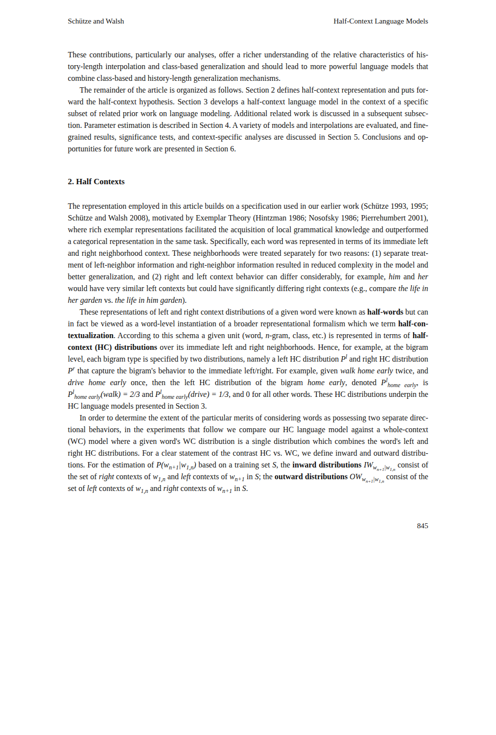Schütze and Walsh Half-Context Language Models
These contributions, particularly our analyses, offer a richer understanding of the relative characteristics of history-length interpolation and class-based generalization and should lead to more powerful language models that combine class-based and history-length generalization mechanisms.
The remainder of the article is organized as follows. Section 2 defines half-context representation and puts forward the half-context hypothesis. Section 3 develops a half-context language model in the context of a specific subset of related prior work on language modeling. Additional related work is discussed in a subsequent subsection. Parameter estimation is described in Section 4. A variety of models and interpolations are evaluated, and fine-grained results, significance tests, and context-specific analyses are discussed in Section 5. Conclusions and opportunities for future work are presented in Section 6.
2. Half Contexts
The representation employed in this article builds on a specification used in our earlier work (Schütze 1993, 1995; Schütze and Walsh 2008), motivated by Exemplar Theory (Hintzman 1986; Nosofsky 1986; Pierrehumbert 2001), where rich exemplar representations facilitated the acquisition of local grammatical knowledge and outperformed a categorical representation in the same task. Specifically, each word was represented in terms of its immediate left and right neighborhood context. These neighborhoods were treated separately for two reasons: (1) separate treatment of left-neighbor information and right-neighbor information resulted in reduced complexity in the model and better generalization, and (2) right and left context behavior can differ considerably, for example, him and her would have very similar left contexts but could have significantly differing right contexts (e.g., compare the life in her garden vs. the life in him garden).
These representations of left and right context distributions of a given word were known as half-words but can in fact be viewed as a word-level instantiation of a broader representational formalism which we term half-contextualization. According to this schema a given unit (word, n-gram, class, etc.) is represented in terms of half-context (HC) distributions over its immediate left and right neighborhoods. Hence, for example, at the bigram level, each bigram type is specified by two distributions, namely a left HC distribution Pl and right HC distribution Pr that capture the bigram's behavior to the immediate left/right. For example, given walk home early twice, and drive home early once, then the left HC distribution of the bigram home early, denoted Plhome early, is Plhome early(walk) = 2/3 and Plhome early(drive) = 1/3, and 0 for all other words. These HC distributions underpin the HC language models presented in Section 3.
In order to determine the extent of the particular merits of considering words as possessing two separate directional behaviors, in the experiments that follow we compare our HC language model against a whole-context (WC) model where a given word's WC distribution is a single distribution which combines the word's left and right HC distributions. For a clear statement of the contrast HC vs. WC, we define inward and outward distributions. For the estimation of P(wn+1|w1,n) based on a training set S, the inward distributions IWwn+1|w1,n consist of the set of right contexts of w1,n and left contexts of wn+1 in S; the outward distributions OWwn+1|w1,n consist of the set of left contexts of w1,n and right contexts of wn+1 in S.
845